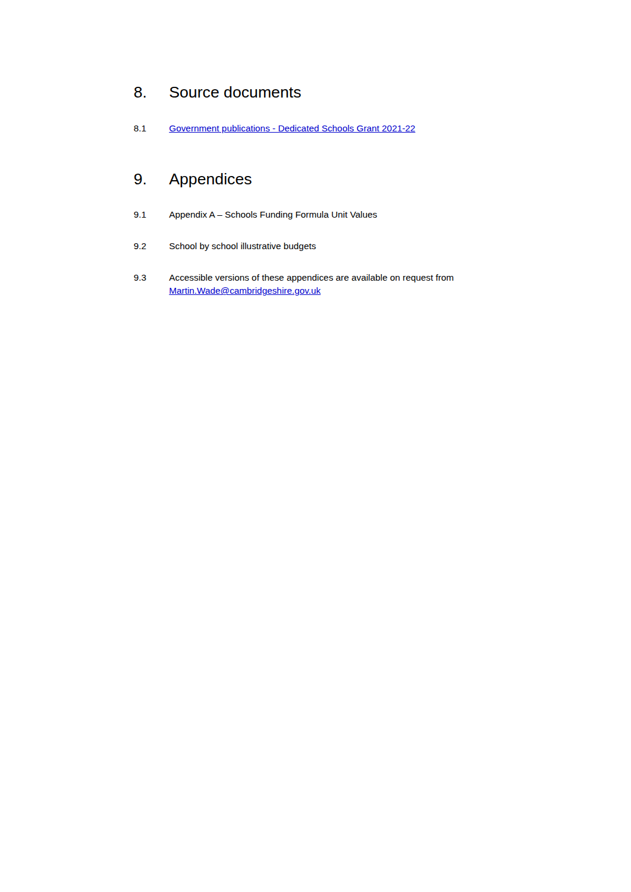8. Source documents
8.1 Government publications - Dedicated Schools Grant 2021-22
9. Appendices
9.1 Appendix A – Schools Funding Formula Unit Values
9.2 School by school illustrative budgets
9.3 Accessible versions of these appendices are available on request from Martin.Wade@cambridgeshire.gov.uk